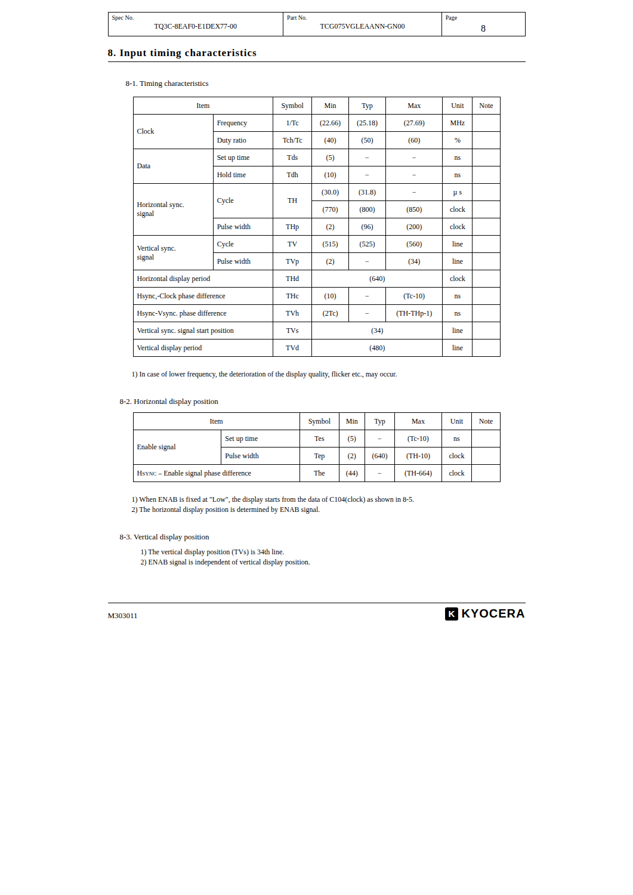| Spec No. TQ3C-8EAF0-E1DEX77-00 | Part No. TCG075VGLEAANN-GN00 | Page 8 |
8. Input timing characteristics
8-1. Timing characteristics
| Item | Symbol | Min | Typ | Max | Unit | Note |
| --- | --- | --- | --- | --- | --- | --- |
| Clock | Frequency | 1/Tc | (22.66) | (25.18) | (27.69) | MHz | |
| Duty ratio | Tch/Tc | (40) | (50) | (60) | % | |
| Data | Set up time | Tds | (5) | − | − | ns | |
| Hold time | Tdh | (10) | − | − | ns | |
| Horizontal sync. signal | Cycle | TH | (30.0) | (31.8) | − | µ s | |
| (770) | (800) | (850) | clock | |
| Pulse width | THp | (2) | (96) | (200) | clock | |
| Vertical sync. signal | Cycle | TV | (515) | (525) | (560) | line | |
| Pulse width | TVp | (2) | − | (34) | line | |
| Horizontal display period | THd | (640) | clock | |
| Hsync,-Clock phase difference | THc | (10) | − | (Tc-10) | ns | |
| Hsync-Vsync. phase difference | TVh | (2Tc) | − | (TH-THp-1) | ns | |
| Vertical sync. signal start position | TVs | (34) | line | |
| Vertical display period | TVd | (480) | line | |
1) In case of lower frequency, the deterioration of the display quality, flicker etc., may occur.
8-2. Horizontal display position
| Item | Symbol | Min | Typ | Max | Unit | Note |
| --- | --- | --- | --- | --- | --- | --- |
| Enable signal | Set up time | Tes | (5) | − | (Tc-10) | ns | |
| Pulse width | Tep | (2) | (640) | (TH-10) | clock | |
| H SYNC – Enable signal phase difference | The | (44) | − | (TH-664) | clock | |
1) When ENAB is fixed at "Low", the display starts from the data of C104(clock) as shown in 8-5.
2) The horizontal display position is determined by ENAB signal.
8-3. Vertical display position
1) The vertical display position (TVs) is 34th line.
2) ENAB signal is independent of vertical display position.
M303011
KKYOCERA